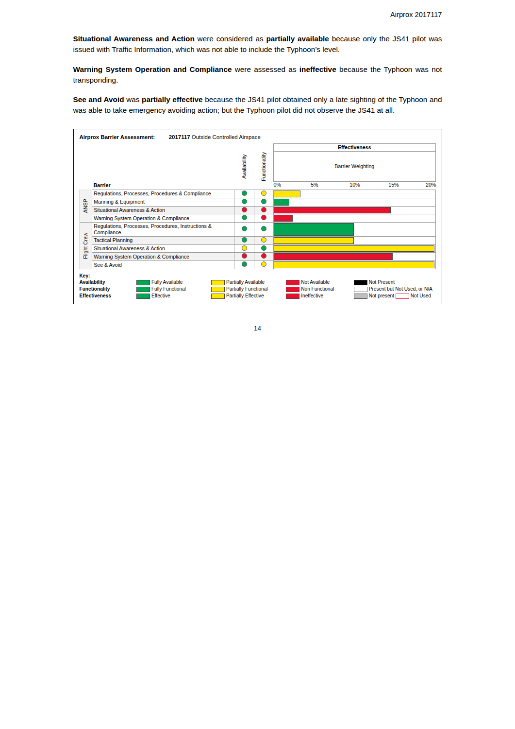Airprox 2017117
Situational Awareness and Action were considered as partially available because only the JS41 pilot was issued with Traffic Information, which was not able to include the Typhoon’s level.
Warning System Operation and Compliance were assessed as ineffective because the Typhoon was not transponding.
See and Avoid was partially effective because the JS41 pilot obtained only a late sighting of the Typhoon and was able to take emergency avoiding action; but the Typhoon pilot did not observe the JS41 at all.
Airprox Barrier Assessment: 2017117 Outside Controlled Airspace
| | | | | Effectiveness |
| | | Availability | Functionality | Barrier Weighting |
| | Barrier | | | 0% 5% 10% 15% 20% |
| ANSP | Regulations, Processes, Procedures & Compliance | | | |
| Manning & Equipment | | | |
| Situational Awareness & Action | | | |
| Warning System Operation & Compliance | | | |
| Flight Crew | Regulations, Processes, Procedures, Instructions & Compliance | | | |
| Tactical Planning | | | |
| Situational Awareness & Action | | | |
| Warning System Operation & Compliance | | | |
| See & Avoid | | | |
Key:
| Availability | Fully Available | Partially Available | Not Available | Not Present |
| Functionality | Fully Functional | Partially Functional | Non Functional | Present but Not Used, or N/A |
| Effectiveness | Effective | Partially Effective | Ineffective | Not present Not Used |
14